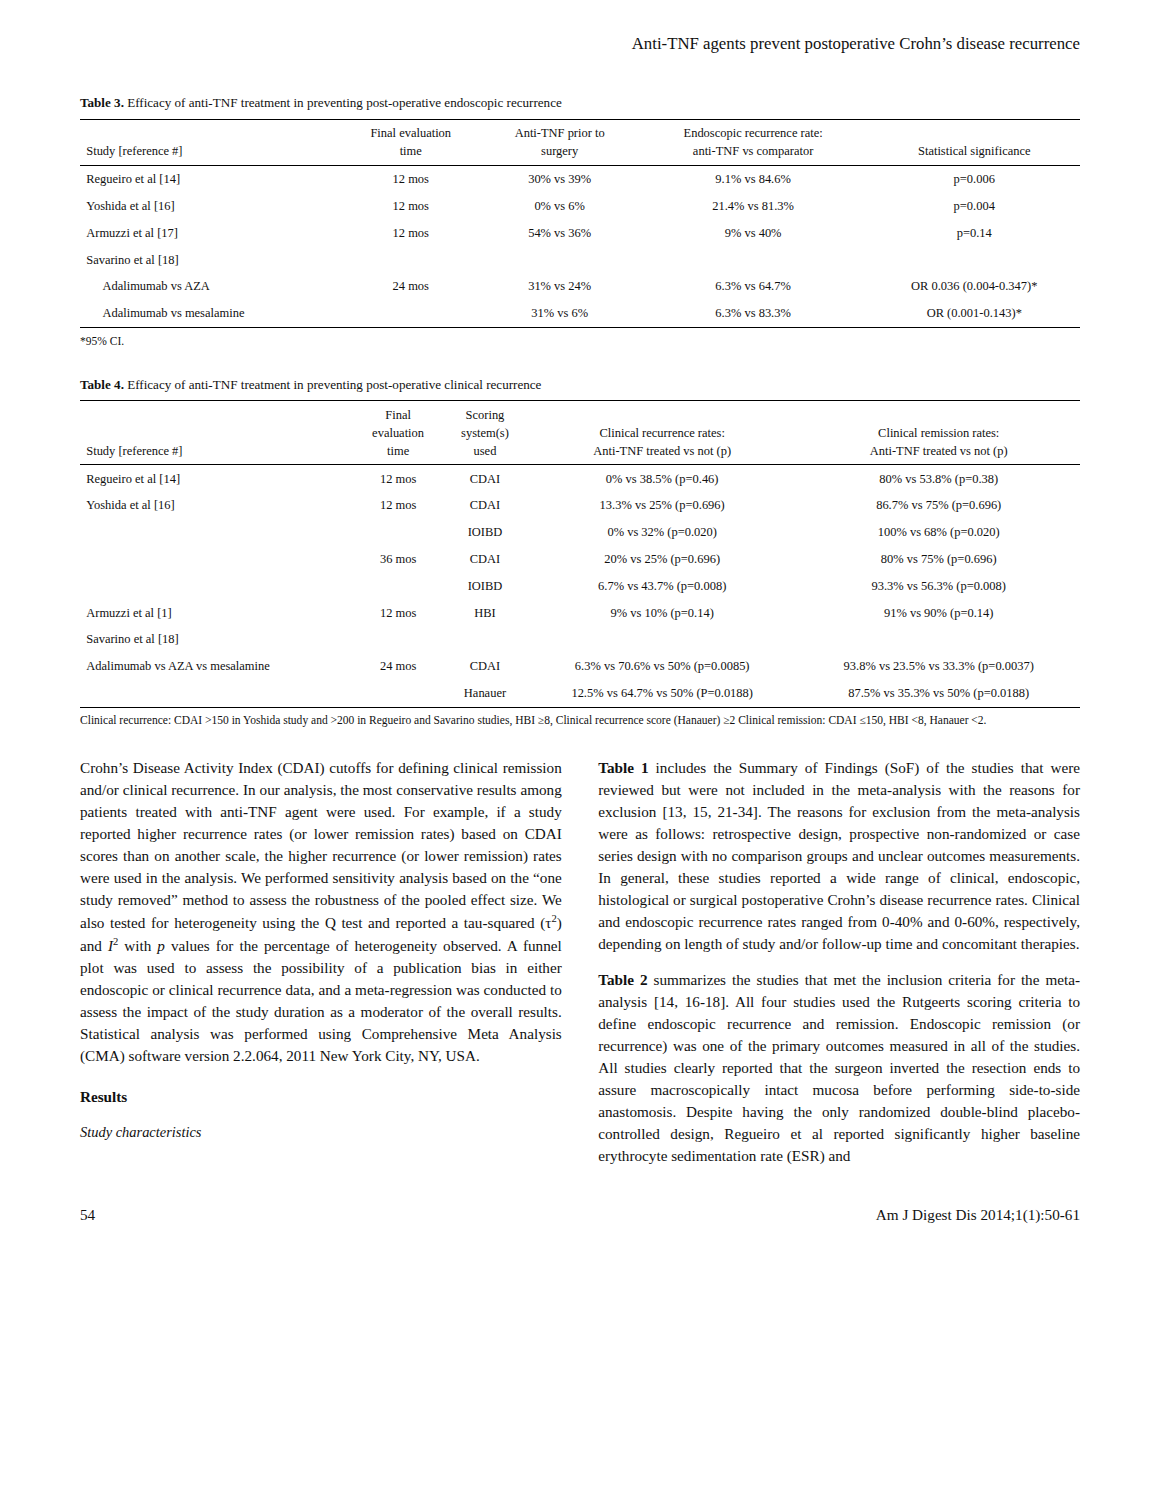Anti-TNF agents prevent postoperative Crohn’s disease recurrence
Table 3. Efficacy of anti-TNF treatment in preventing post-operative endoscopic recurrence
| Study [reference #] | Final evaluation time | Anti-TNF prior to surgery | Endoscopic recurrence rate: anti-TNF vs comparator | Statistical significance |
| --- | --- | --- | --- | --- |
| Regueiro et al [14] | 12 mos | 30% vs 39% | 9.1% vs 84.6% | p=0.006 |
| Yoshida et al [16] | 12 mos | 0% vs 6% | 21.4% vs 81.3% | p=0.004 |
| Armuzzi et al [17] | 12 mos | 54% vs 36% | 9% vs 40% | p=0.14 |
| Savarino et al [18] | | | | |
| Adalimumab vs AZA | 24 mos | 31% vs 24% | 6.3% vs 64.7% | OR 0.036 (0.004-0.347)* |
| Adalimumab vs mesalamine | | 31% vs 6% | 6.3% vs 83.3% | OR (0.001-0.143)* |
*95% CI.
Table 4. Efficacy of anti-TNF treatment in preventing post-operative clinical recurrence
| Study [reference #] | Final evaluation time | Scoring system(s) used | Clinical recurrence rates: Anti-TNF treated vs not (p) | Clinical remission rates: Anti-TNF treated vs not (p) |
| --- | --- | --- | --- | --- |
| Regueiro et al [14] | 12 mos | CDAI | 0% vs 38.5% (p=0.46) | 80% vs 53.8% (p=0.38) |
| Yoshida et al [16] | 12 mos | CDAI | 13.3% vs 25% (p=0.696) | 86.7% vs 75% (p=0.696) |
| | | IOIBD | 0% vs 32% (p=0.020) | 100% vs 68% (p=0.020) |
| | 36 mos | CDAI | 20% vs 25% (p=0.696) | 80% vs 75% (p=0.696) |
| | | IOIBD | 6.7% vs 43.7% (p=0.008) | 93.3% vs 56.3% (p=0.008) |
| Armuzzi et al [1] | 12 mos | HBI | 9% vs 10% (p=0.14) | 91% vs 90% (p=0.14) |
| Savarino et al [18] | | | | |
| Adalimumab vs AZA vs mesalamine | 24 mos | CDAI | 6.3% vs 70.6% vs 50% (p=0.0085) | 93.8% vs 23.5% vs 33.3% (p=0.0037) |
| | | Hanauer | 12.5% vs 64.7% vs 50% (P=0.0188) | 87.5% vs 35.3% vs 50% (p=0.0188) |
Clinical recurrence: CDAI >150 in Yoshida study and >200 in Regueiro and Savarino studies, HBI ≥8, Clinical recurrence score (Hanauer) ≥2 Clinical remission: CDAI ≤150, HBI <8, Hanauer <2.
Crohn’s Disease Activity Index (CDAI) cutoffs for defining clinical remission and/or clinical recurrence. In our analysis, the most conservative results among patients treated with anti-TNF agent were used. For example, if a study reported higher recurrence rates (or lower remission rates) based on CDAI scores than on another scale, the higher recurrence (or lower remission) rates were used in the analysis. We performed sensitivity analysis based on the “one study removed” method to assess the robustness of the pooled effect size. We also tested for heterogeneity using the Q test and reported a tau-squared (τ2) and I2 with p values for the percentage of heterogeneity observed. A funnel plot was used to assess the possibility of a publication bias in either endoscopic or clinical recurrence data, and a meta-regression was conducted to assess the impact of the study duration as a moderator of the overall results. Statistical analysis was performed using Comprehensive Meta Analysis (CMA) software version 2.2.064, 2011 New York City, NY, USA.
Results
Study characteristics
Table 1 includes the Summary of Findings (SoF) of the studies that were reviewed but were not included in the meta-analysis with the reasons for exclusion [13, 15, 21-34]. The reasons for exclusion from the meta-analysis were as follows: retrospective design, prospective non-randomized or case series design with no comparison groups and unclear outcomes measurements. In general, these studies reported a wide range of clinical, endoscopic, histological or surgical postoperative Crohn’s disease recurrence rates. Clinical and endoscopic recurrence rates ranged from 0-40% and 0-60%, respectively, depending on length of study and/or follow-up time and concomitant therapies.
Table 2 summarizes the studies that met the inclusion criteria for the meta-analysis [14, 16-18]. All four studies used the Rutgeerts scoring criteria to define endoscopic recurrence and remission. Endoscopic remission (or recurrence) was one of the primary outcomes measured in all of the studies. All studies clearly reported that the surgeon inverted the resection ends to assure macroscopically intact mucosa before performing side-to-side anastomosis. Despite having the only randomized double-blind placebo-controlled design, Regueiro et al reported significantly higher baseline erythrocyte sedimentation rate (ESR) and
54 Am J Digest Dis 2014;1(1):50-61